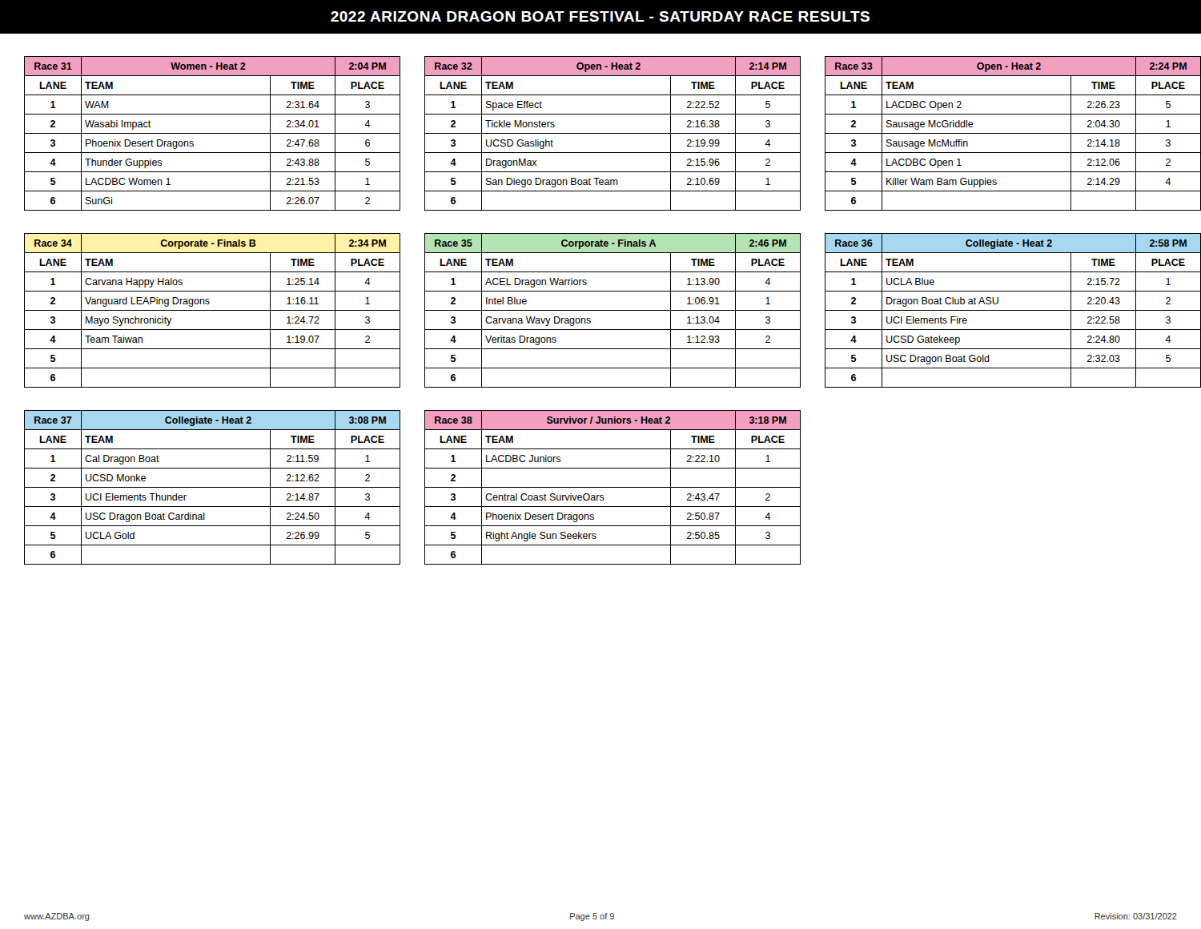2022 ARIZONA DRAGON BOAT FESTIVAL - SATURDAY RACE RESULTS
| Race 31 | Women - Heat 2 | 2:04 PM |
| LANE | TEAM | TIME | PLACE |
| 1 | WAM | 2:31.64 | 3 |
| 2 | Wasabi Impact | 2:34.01 | 4 |
| 3 | Phoenix Desert Dragons | 2:47.68 | 6 |
| 4 | Thunder Guppies | 2:43.88 | 5 |
| 5 | LACDBC Women 1 | 2:21.53 | 1 |
| 6 | SunGi | 2:26.07 | 2 |
| Race 32 | Open - Heat 2 | 2:14 PM |
| LANE | TEAM | TIME | PLACE |
| 1 | Space Effect | 2:22.52 | 5 |
| 2 | Tickle Monsters | 2:16.38 | 3 |
| 3 | UCSD Gaslight | 2:19.99 | 4 |
| 4 | DragonMax | 2:15.96 | 2 |
| 5 | San Diego Dragon Boat Team | 2:10.69 | 1 |
| 6 | | | |
| Race 33 | Open - Heat 2 | 2:24 PM |
| LANE | TEAM | TIME | PLACE |
| 1 | LACDBC Open 2 | 2:26.23 | 5 |
| 2 | Sausage McGriddle | 2:04.30 | 1 |
| 3 | Sausage McMuffin | 2:14.18 | 3 |
| 4 | LACDBC Open 1 | 2:12.06 | 2 |
| 5 | Killer Wam Bam Guppies | 2:14.29 | 4 |
| 6 | | | |
| Race 34 | Corporate - Finals B | 2:34 PM |
| LANE | TEAM | TIME | PLACE |
| 1 | Carvana Happy Halos | 1:25.14 | 4 |
| 2 | Vanguard LEAPing Dragons | 1:16.11 | 1 |
| 3 | Mayo Synchronicity | 1:24.72 | 3 |
| 4 | Team Taiwan | 1:19.07 | 2 |
| 5 | | | |
| 6 | | | |
| Race 35 | Corporate - Finals A | 2:46 PM |
| LANE | TEAM | TIME | PLACE |
| 1 | ACEL Dragon Warriors | 1:13.90 | 4 |
| 2 | Intel Blue | 1:06.91 | 1 |
| 3 | Carvana Wavy Dragons | 1:13.04 | 3 |
| 4 | Veritas Dragons | 1:12.93 | 2 |
| 5 | | | |
| 6 | | | |
| Race 36 | Collegiate - Heat 2 | 2:58 PM |
| LANE | TEAM | TIME | PLACE |
| 1 | UCLA Blue | 2:15.72 | 1 |
| 2 | Dragon Boat Club at ASU | 2:20.43 | 2 |
| 3 | UCI Elements Fire | 2:22.58 | 3 |
| 4 | UCSD Gatekeep | 2:24.80 | 4 |
| 5 | USC Dragon Boat Gold | 2:32.03 | 5 |
| 6 | | | |
| Race 37 | Collegiate - Heat 2 | 3:08 PM |
| LANE | TEAM | TIME | PLACE |
| 1 | Cal Dragon Boat | 2:11.59 | 1 |
| 2 | UCSD Monke | 2:12.62 | 2 |
| 3 | UCI Elements Thunder | 2:14.87 | 3 |
| 4 | USC Dragon Boat Cardinal | 2:24.50 | 4 |
| 5 | UCLA Gold | 2:26.99 | 5 |
| 6 | | | |
| Race 38 | Survivor / Juniors - Heat 2 | 3:18 PM |
| LANE | TEAM | TIME | PLACE |
| 1 | LACDBC Juniors | 2:22.10 | 1 |
| 2 | | | |
| 3 | Central Coast SurviveOars | 2:43.47 | 2 |
| 4 | Phoenix Desert Dragons | 2:50.87 | 4 |
| 5 | Right Angle Sun Seekers | 2:50.85 | 3 |
| 6 | | | |
www.AZDBA.org Page 5 of 9 Revision: 03/31/2022